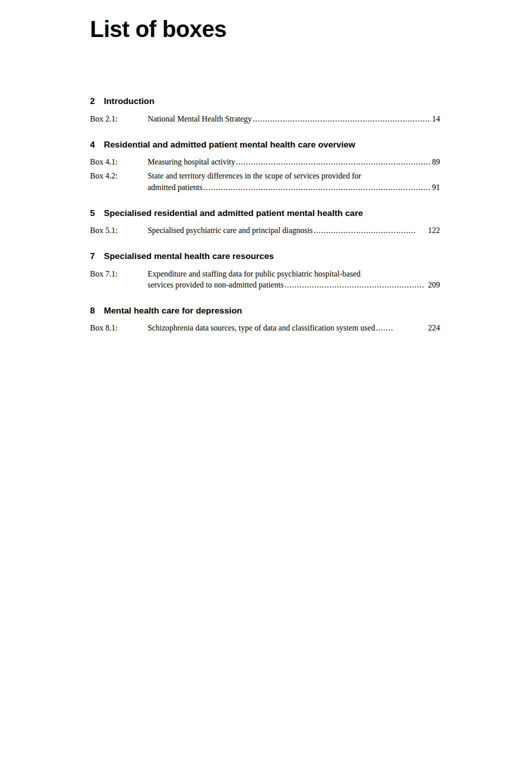List of boxes
2 Introduction
Box 2.1: National Mental Health Strategy ........................................................................... 14
4 Residential and admitted patient mental health care overview
Box 4.1: Measuring hospital activity ..................................................................................... 89
Box 4.2: State and territory differences in the scope of services provided for
admitted patients ....................................................................................................... 91
5 Specialised residential and admitted patient mental health care
Box 5.1: Specialised psychiatric care and principal diagnosis ......................................... 122
7 Specialised mental health care resources
Box 7.1: Expenditure and staffing data for public psychiatric hospital-based
services provided to non-admitted patients ........................................................ 209
8 Mental health care for depression
Box 8.1: Schizophrenia data sources, type of data and classification system used ....... 224
xxii